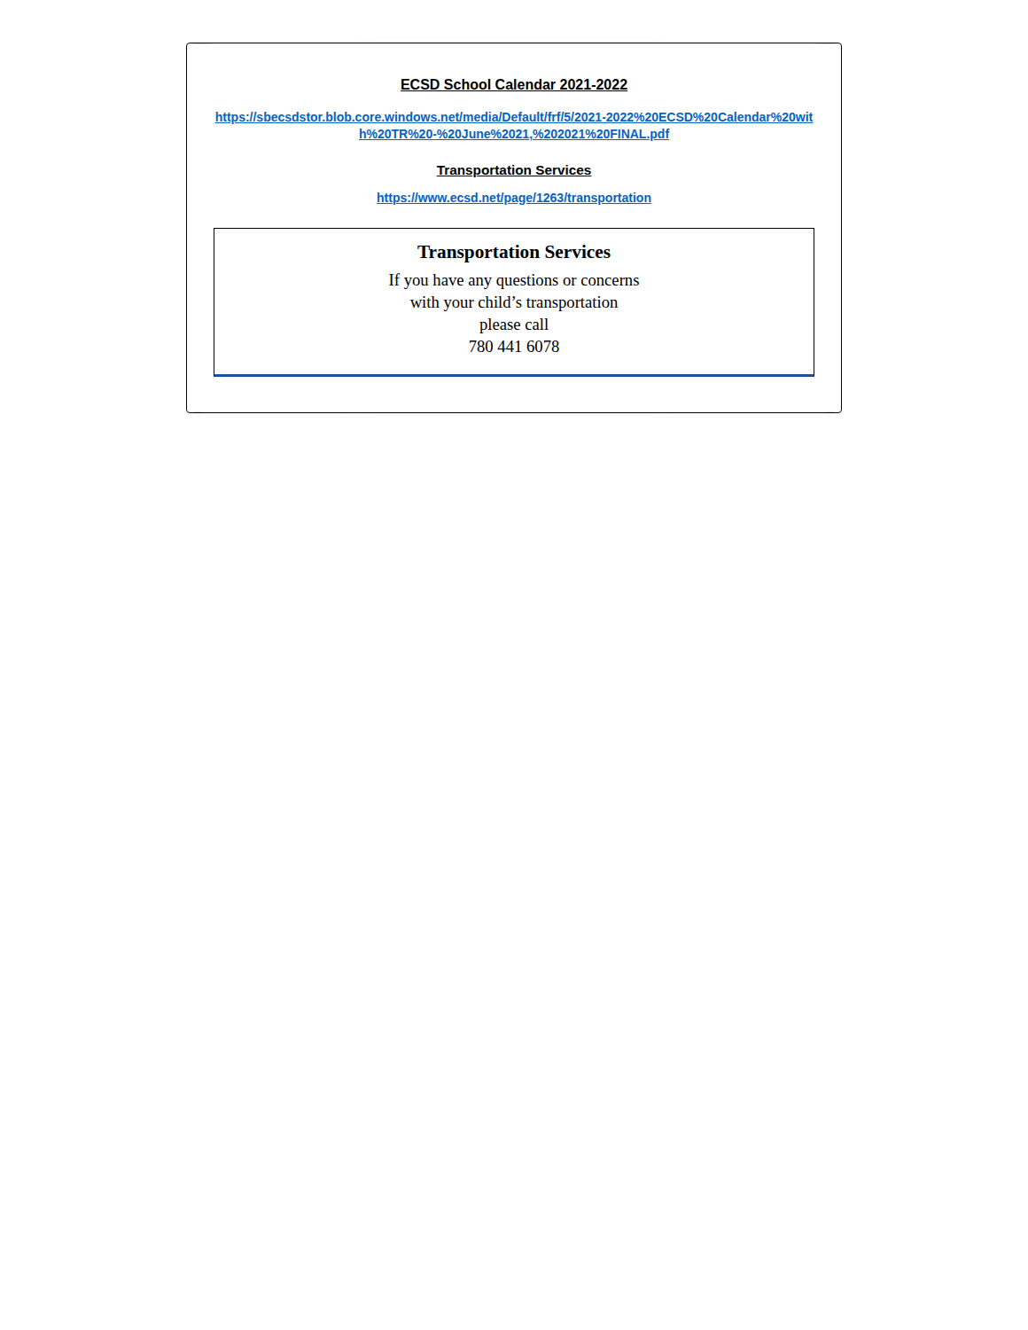ECSD School Calendar 2021-2022
https://sbecsdstor.blob.core.windows.net/media/Default/frf/5/2021-2022%20ECSD%20Calendar%20with%20TR%20-%20June%2021,%202021%20FINAL.pdf
Transportation Services
https://www.ecsd.net/page/1263/transportation
Transportation Services
If you have any questions or concerns
with your child’s transportation
please call
780 441 6078